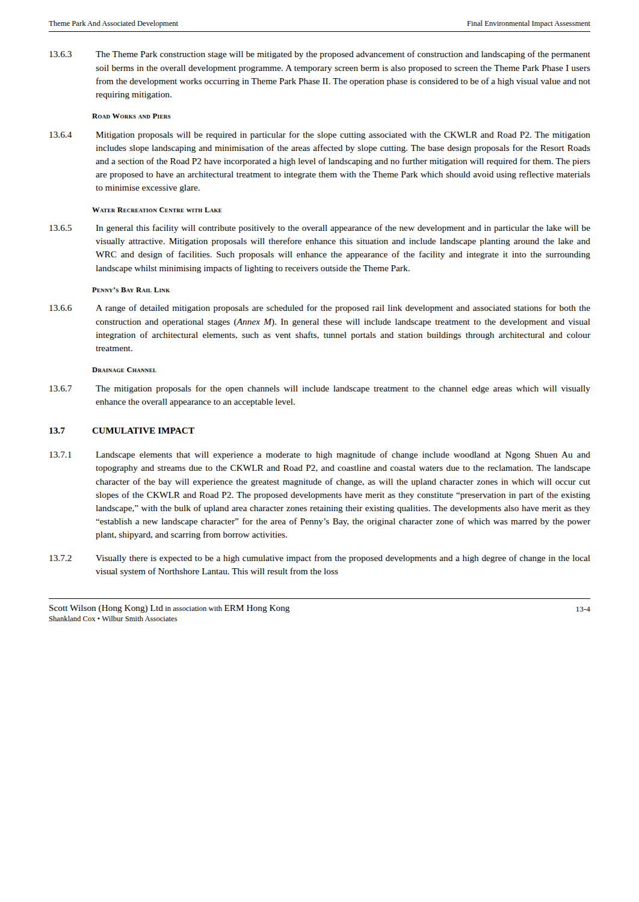Theme Park And Associated Development
Final Environmental Impact Assessment
13.6.3
The Theme Park construction stage will be mitigated by the proposed advancement of construction and landscaping of the permanent soil berms in the overall development programme. A temporary screen berm is also proposed to screen the Theme Park Phase I users from the development works occurring in Theme Park Phase II. The operation phase is considered to be of a high visual value and not requiring mitigation.
Road Works and Piers
13.6.4
Mitigation proposals will be required in particular for the slope cutting associated with the CKWLR and Road P2. The mitigation includes slope landscaping and minimisation of the areas affected by slope cutting. The base design proposals for the Resort Roads and a section of the Road P2 have incorporated a high level of landscaping and no further mitigation will required for them. The piers are proposed to have an architectural treatment to integrate them with the Theme Park which should avoid using reflective materials to minimise excessive glare.
Water Recreation Centre with Lake
13.6.5
In general this facility will contribute positively to the overall appearance of the new development and in particular the lake will be visually attractive. Mitigation proposals will therefore enhance this situation and include landscape planting around the lake and WRC and design of facilities. Such proposals will enhance the appearance of the facility and integrate it into the surrounding landscape whilst minimising impacts of lighting to receivers outside the Theme Park.
Penny’s Bay Rail Link
13.6.6
A range of detailed mitigation proposals are scheduled for the proposed rail link development and associated stations for both the construction and operational stages (Annex M). In general these will include landscape treatment to the development and visual integration of architectural elements, such as vent shafts, tunnel portals and station buildings through architectural and colour treatment.
Drainage Channel
13.6.7
The mitigation proposals for the open channels will include landscape treatment to the channel edge areas which will visually enhance the overall appearance to an acceptable level.
13.7
CUMULATIVE IMPACT
13.7.1
Landscape elements that will experience a moderate to high magnitude of change include woodland at Ngong Shuen Au and topography and streams due to the CKWLR and Road P2, and coastline and coastal waters due to the reclamation. The landscape character of the bay will experience the greatest magnitude of change, as will the upland character zones in which will occur cut slopes of the CKWLR and Road P2. The proposed developments have merit as they constitute “preservation in part of the existing landscape,” with the bulk of upland area character zones retaining their existing qualities. The developments also have merit as they “establish a new landscape character” for the area of Penny’s Bay, the original character zone of which was marred by the power plant, shipyard, and scarring from borrow activities.
13.7.2
Visually there is expected to be a high cumulative impact from the proposed developments and a high degree of change in the local visual system of Northshore Lantau. This will result from the loss
Scott Wilson (Hong Kong) Ltd in association with ERM Hong Kong
Shankland Cox • Wilbur Smith Associates
13-4